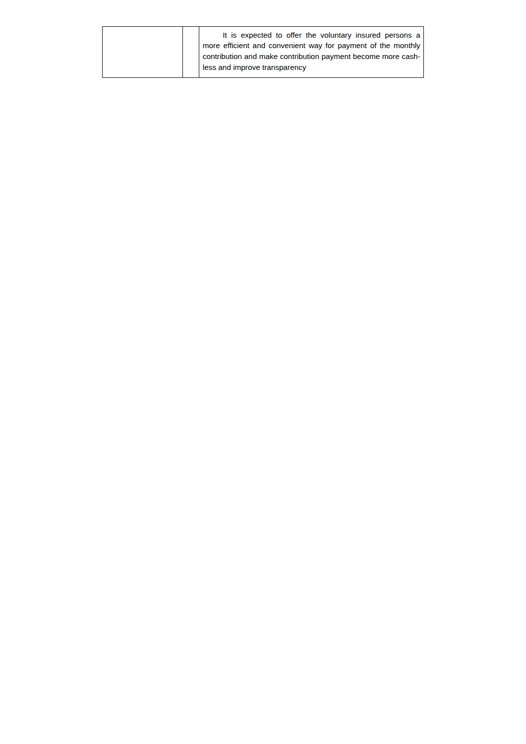| | | It is expected to offer the voluntary insured persons a more efficient and convenient way for payment of the monthly contribution and make contribution payment become more cashless and improve transparency |